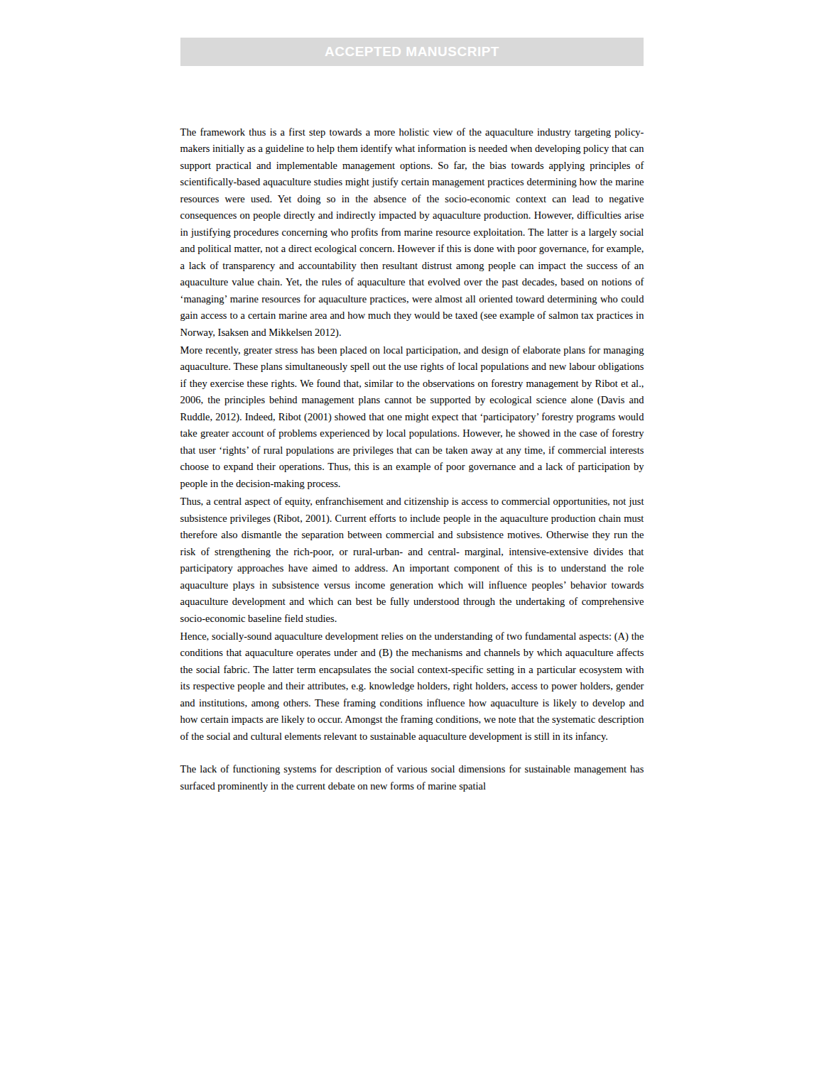ACCEPTED MANUSCRIPT
The framework thus is a first step towards a more holistic view of the aquaculture industry targeting policy-makers initially as a guideline to help them identify what information is needed when developing policy that can support practical and implementable management options. So far, the bias towards applying principles of scientifically-based aquaculture studies might justify certain management practices determining how the marine resources were used. Yet doing so in the absence of the socio-economic context can lead to negative consequences on people directly and indirectly impacted by aquaculture production. However, difficulties arise in justifying procedures concerning who profits from marine resource exploitation. The latter is a largely social and political matter, not a direct ecological concern. However if this is done with poor governance, for example, a lack of transparency and accountability then resultant distrust among people can impact the success of an aquaculture value chain. Yet, the rules of aquaculture that evolved over the past decades, based on notions of ‘managing’ marine resources for aquaculture practices, were almost all oriented toward determining who could gain access to a certain marine area and how much they would be taxed (see example of salmon tax practices in Norway, Isaksen and Mikkelsen 2012).
More recently, greater stress has been placed on local participation, and design of elaborate plans for managing aquaculture. These plans simultaneously spell out the use rights of local populations and new labour obligations if they exercise these rights. We found that, similar to the observations on forestry management by Ribot et al., 2006, the principles behind management plans cannot be supported by ecological science alone (Davis and Ruddle, 2012). Indeed, Ribot (2001) showed that one might expect that ‘participatory’ forestry programs would take greater account of problems experienced by local populations. However, he showed in the case of forestry that user ‘rights’ of rural populations are privileges that can be taken away at any time, if commercial interests choose to expand their operations. Thus, this is an example of poor governance and a lack of participation by people in the decision-making process.
Thus, a central aspect of equity, enfranchisement and citizenship is access to commercial opportunities, not just subsistence privileges (Ribot, 2001). Current efforts to include people in the aquaculture production chain must therefore also dismantle the separation between commercial and subsistence motives. Otherwise they run the risk of strengthening the rich-poor, or rural-urban- and central- marginal, intensive-extensive divides that participatory approaches have aimed to address. An important component of this is to understand the role aquaculture plays in subsistence versus income generation which will influence peoples’ behavior towards aquaculture development and which can best be fully understood through the undertaking of comprehensive socio-economic baseline field studies.
Hence, socially-sound aquaculture development relies on the understanding of two fundamental aspects: (A) the conditions that aquaculture operates under and (B) the mechanisms and channels by which aquaculture affects the social fabric. The latter term encapsulates the social context-specific setting in a particular ecosystem with its respective people and their attributes, e.g. knowledge holders, right holders, access to power holders, gender and institutions, among others. These framing conditions influence how aquaculture is likely to develop and how certain impacts are likely to occur. Amongst the framing conditions, we note that the systematic description of the social and cultural elements relevant to sustainable aquaculture development is still in its infancy.
The lack of functioning systems for description of various social dimensions for sustainable management has surfaced prominently in the current debate on new forms of marine spatial